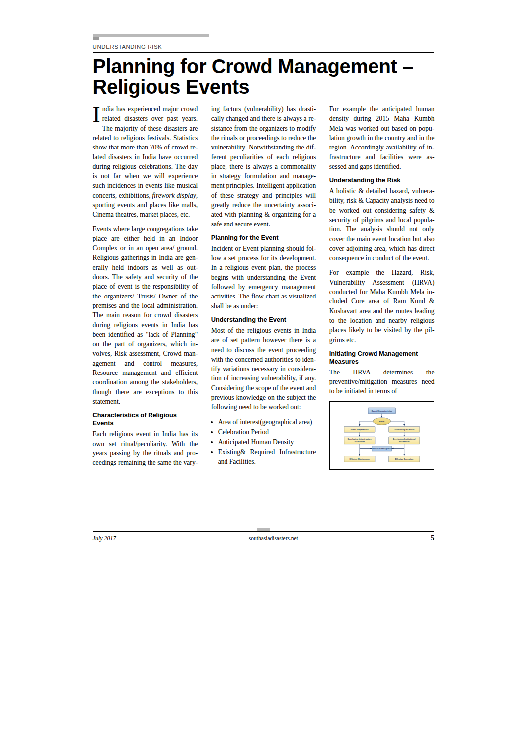Understanding Risk
Planning for Crowd Management – Religious Events
India has experienced major crowd related disasters over past years. The majority of these disasters are related to religious festivals. Statistics show that more than 70% of crowd related disasters in India have occurred during religious celebrations. The day is not far when we will experience such incidences in events like musical concerts, exhibitions, firework display, sporting events and places like malls, Cinema theatres, market places, etc.
Events where large congregations take place are either held in an Indoor Complex or in an open area/ ground. Religious gatherings in India are generally held indoors as well as outdoors. The safety and security of the place of event is the responsibility of the organizers/ Trusts/ Owner of the premises and the local administration. The main reason for crowd disasters during religious events in India has been identified as "lack of Planning" on the part of organizers, which involves, Risk assessment, Crowd management and control measures, Resource management and efficient coordination among the stakeholders, though there are exceptions to this statement.
Characteristics of Religious Events
Each religious event in India has its own set ritual/peculiarity. With the years passing by the rituals and proceedings remaining the same the varying factors (vulnerability) has drastically changed and there is always a resistance from the organizers to modify the rituals or proceedings to reduce the vulnerability. Notwithstanding the different peculiarities of each religious place, there is always a commonality in strategy formulation and management principles. Intelligent application of these strategy and principles will greatly reduce the uncertainty associated with planning & organizing for a safe and secure event.
Planning for the Event
Incident or Event planning should follow a set process for its development. In a religious event plan, the process begins with understanding the Event followed by emergency management activities. The flow chart as visualized shall be as under:
Understanding the Event
Most of the religious events in India are of set pattern however there is a need to discuss the event proceeding with the concerned authorities to identify variations necessary in consideration of increasing vulnerability, if any. Considering the scope of the event and previous knowledge on the subject the following need to be worked out:
Area of interest(geographical area)
Celebration Period
Anticipated Human Density
Existing& Required Infrastructure and Facilities.
For example the anticipated human density during 2015 Maha Kumbh Mela was worked out based on population growth in the country and in the region. Accordingly availability of infrastructure and facilities were assessed and gaps identified.
Understanding the Risk
A holistic & detailed hazard, vulnerability, risk & Capacity analysis need to be worked out considering safety & security of pilgrims and local population. The analysis should not only cover the main event location but also cover adjoining area, which has direct consequence in conduct of the event.
For example the Hazard, Risk, Vulnerability Assessment (HRVA) conducted for Maha Kumbh Mela included Core area of Ram Kund & Kushavart area and the routes leading to the location and nearby religious places likely to be visited by the pilgrims etc.
Initiating Crowd Management Measures
The HRVA determines the preventive/mitigation measures need to be initiated in terms of
Event Characteristics HRVA Event Preparations Conducting the Event Developing Infrastructure & Facilities Developing Institutional Mechanism Resource Management Efficient Maintenance Effective Execution
July 2017 southasiadisasters.net 5